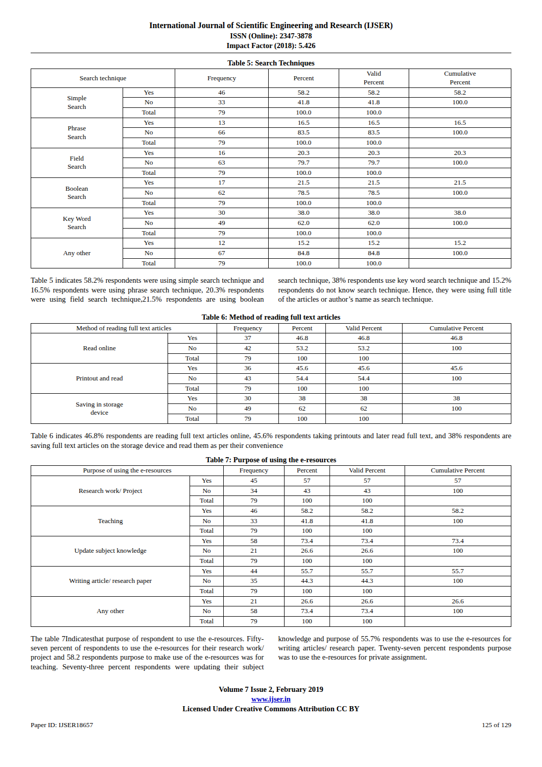International Journal of Scientific Engineering and Research (IJSER)
ISSN (Online): 2347-3878
Impact Factor (2018): 5.426
Table 5: Search Techniques
| Search technique | Frequency | Percent | Valid Percent | Cumulative Percent |
| --- | --- | --- | --- | --- |
| Simple Search | Yes | 46 | 58.2 | 58.2 | 58.2 |
| No | 33 | 41.8 | 41.8 | 100.0 |
| Total | 79 | 100.0 | 100.0 | |
| Phrase Search | Yes | 13 | 16.5 | 16.5 | 16.5 |
| No | 66 | 83.5 | 83.5 | 100.0 |
| Total | 79 | 100.0 | 100.0 | |
| Field Search | Yes | 16 | 20.3 | 20.3 | 20.3 |
| No | 63 | 79.7 | 79.7 | 100.0 |
| Total | 79 | 100.0 | 100.0 | |
| Boolean Search | Yes | 17 | 21.5 | 21.5 | 21.5 |
| No | 62 | 78.5 | 78.5 | 100.0 |
| Total | 79 | 100.0 | 100.0 | |
| Key Word Search | Yes | 30 | 38.0 | 38.0 | 38.0 |
| No | 49 | 62.0 | 62.0 | 100.0 |
| Total | 79 | 100.0 | 100.0 | |
| Any other | Yes | 12 | 15.2 | 15.2 | 15.2 |
| No | 67 | 84.8 | 84.8 | 100.0 |
| Total | 79 | 100.0 | 100.0 | |
Table 5 indicates 58.2% respondents were using simple search technique and 16.5% respondents were using phrase search technique, 20.3% respondents were using field search technique,21.5% respondents are using boolean search technique, 38% respondents use key word search technique and 15.2% respondents do not know search technique. Hence, they were using full title of the articles or author’s name as search technique.
Table 6: Method of reading full text articles
| Method of reading full text articles | Frequency | Percent | Valid Percent | Cumulative Percent |
| --- | --- | --- | --- | --- |
| Read online | Yes | 37 | 46.8 | 46.8 | 46.8 |
| No | 42 | 53.2 | 53.2 | 100 |
| Total | 79 | 100 | 100 | |
| Printout and read | Yes | 36 | 45.6 | 45.6 | 45.6 |
| No | 43 | 54.4 | 54.4 | 100 |
| Total | 79 | 100 | 100 | |
| Saving in storage device | Yes | 30 | 38 | 38 | 38 |
| No | 49 | 62 | 62 | 100 |
| Total | 79 | 100 | 100 | |
Table 6 indicates 46.8% respondents are reading full text articles online, 45.6% respondents taking printouts and later read full text, and 38% respondents are saving full text articles on the storage device and read them as per their convenience
Table 7: Purpose of using the e-resources
| Purpose of using the e-resources | Frequency | Percent | Valid Percent | Cumulative Percent |
| --- | --- | --- | --- | --- |
| Research work/ Project | Yes | 45 | 57 | 57 | 57 |
| No | 34 | 43 | 43 | 100 |
| Total | 79 | 100 | 100 | |
| Teaching | Yes | 46 | 58.2 | 58.2 | 58.2 |
| No | 33 | 41.8 | 41.8 | 100 |
| Total | 79 | 100 | 100 | |
| Update subject knowledge | Yes | 58 | 73.4 | 73.4 | 73.4 |
| No | 21 | 26.6 | 26.6 | 100 |
| Total | 79 | 100 | 100 | |
| Writing article/ research paper | Yes | 44 | 55.7 | 55.7 | 55.7 |
| No | 35 | 44.3 | 44.3 | 100 |
| Total | 79 | 100 | 100 | |
| Any other | Yes | 21 | 26.6 | 26.6 | 26.6 |
| No | 58 | 73.4 | 73.4 | 100 |
| Total | 79 | 100 | 100 | |
The table 7Indicatesthat purpose of respondent to use the e-resources. Fifty-seven percent of respondents to use the e-resources for their research work/ project and 58.2 respondents purpose to make use of the e-resources was for teaching. Seventy-three percent respondents were updating their subject knowledge and purpose of 55.7% respondents was to use the e-resources for writing articles/ research paper. Twenty-seven percent respondents purpose was to use the e-resources for private assignment.
Volume 7 Issue 2, February 2019
www.ijser.in
Licensed Under Creative Commons Attribution CC BY
Paper ID: IJSER18657 125 of 129